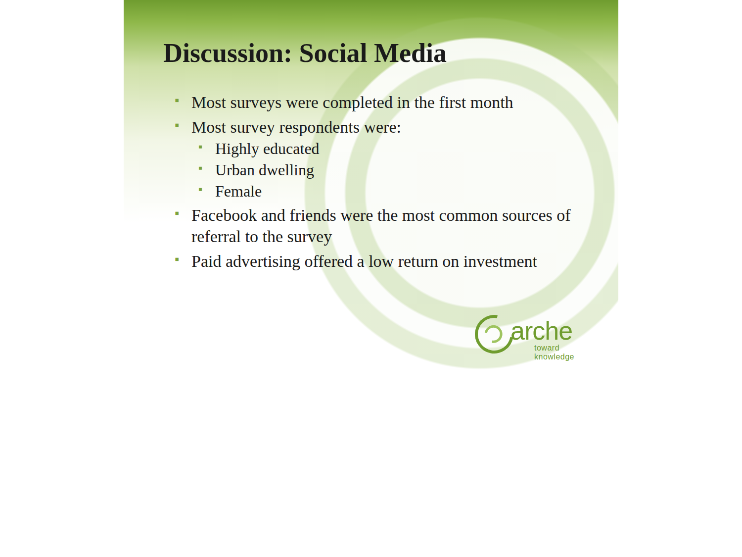Discussion: Social Media
Most surveys were completed in the first month
Most survey respondents were:
Highly educated
Urban dwelling
Female
Facebook and friends were the most common sources of referral to the survey
Paid advertising offered a low return on investment
arche
toward knowledge